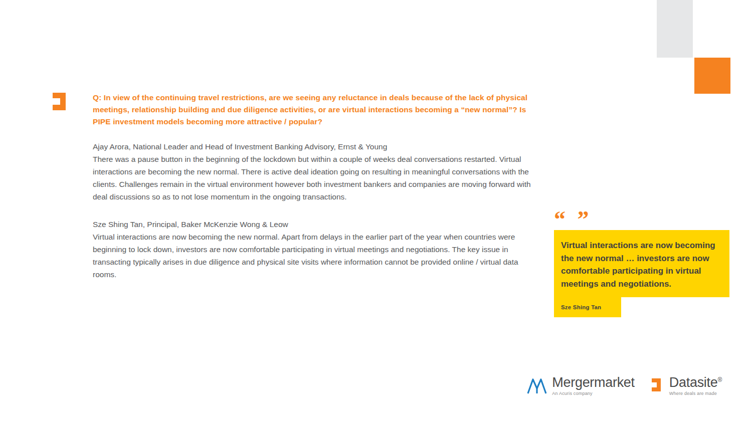Q: In view of the continuing travel restrictions, are we seeing any reluctance in deals because of the lack of physical meetings, relationship building and due diligence activities, or are virtual interactions becoming a “new normal”? Is PIPE investment models becoming more attractive / popular?
Ajay Arora, National Leader and Head of Investment Banking Advisory, Ernst & Young
There was a pause button in the beginning of the lockdown but within a couple of weeks deal conversations restarted. Virtual interactions are becoming the new normal. There is active deal ideation going on resulting in meaningful conversations with the clients. Challenges remain in the virtual environment however both investment bankers and companies are moving forward with deal discussions so as to not lose momentum in the ongoing transactions.
Sze Shing Tan, Principal, Baker McKenzie Wong & Leow
Virtual interactions are now becoming the new normal. Apart from delays in the earlier part of the year when countries were beginning to lock down, investors are now comfortable participating in virtual meetings and negotiations. The key issue in transacting typically arises in due diligence and physical site visits where information cannot be provided online / virtual data rooms.
“ ”
Virtual interactions are now becoming the new normal … investors are now comfortable participating in virtual meetings and negotiations.
Sze Shing Tan
Mergermarket An Acuris company
Datasite® Where deals are made